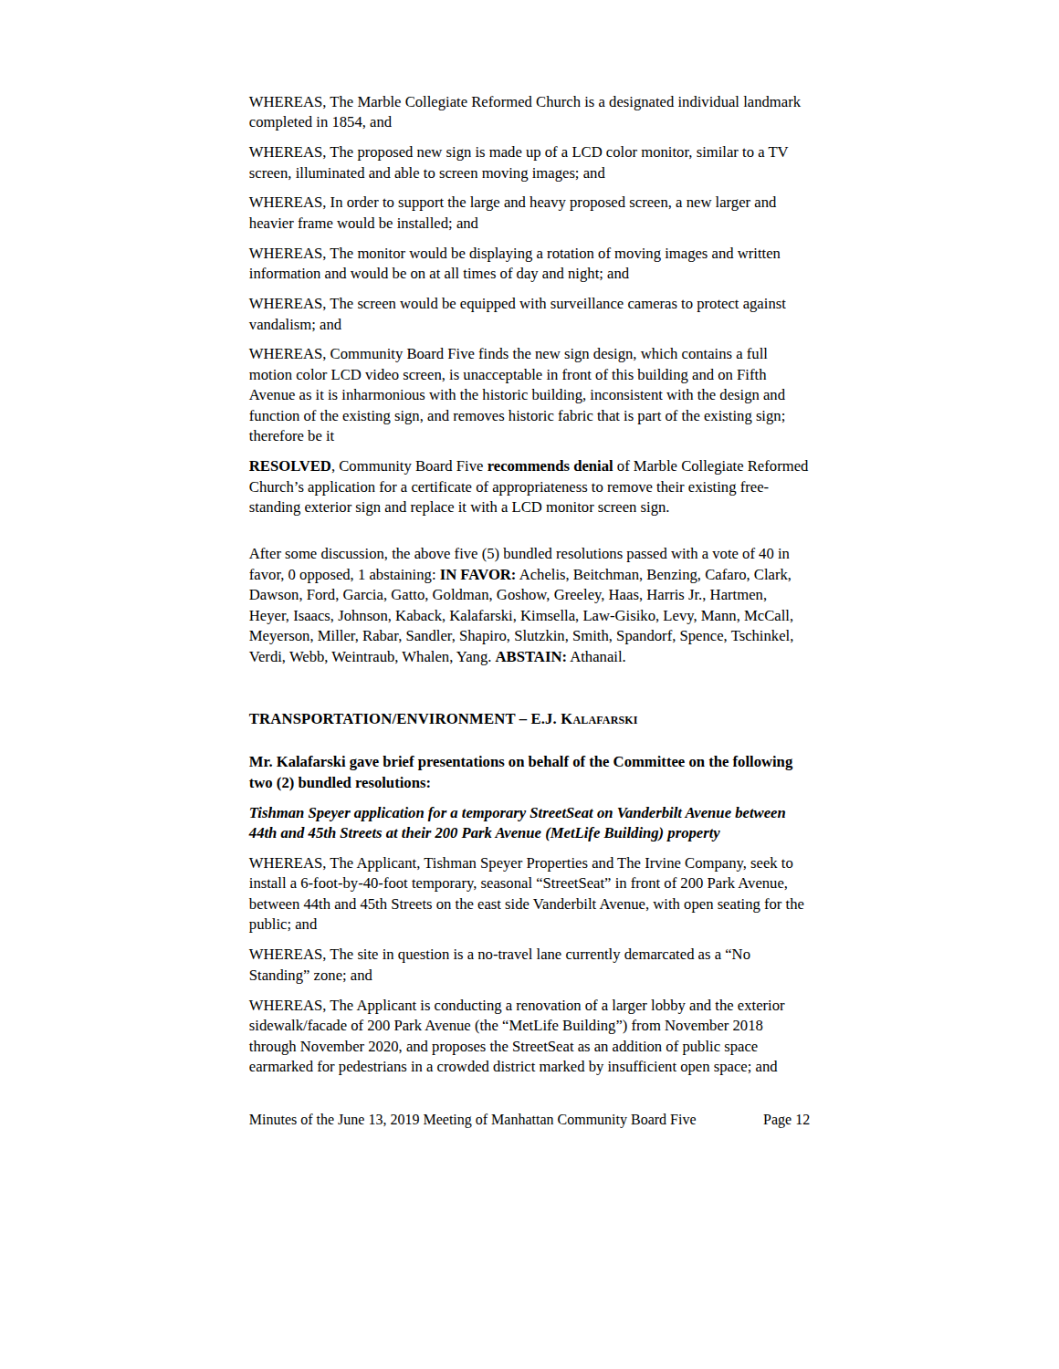WHEREAS, The Marble Collegiate Reformed Church is a designated individual landmark completed in 1854, and
WHEREAS, The proposed new sign is made up of a LCD color monitor, similar to a TV screen, illuminated and able to screen moving images; and
WHEREAS, In order to support the large and heavy proposed screen, a new larger and heavier frame would be installed; and
WHEREAS, The monitor would be displaying a rotation of moving images and written information and would be on at all times of day and night; and
WHEREAS, The screen would be equipped with surveillance cameras to protect against vandalism; and
WHEREAS, Community Board Five finds the new sign design, which contains a full motion color LCD video screen, is unacceptable in front of this building and on Fifth Avenue as it is inharmonious with the historic building, inconsistent with the design and function of the existing sign, and removes historic fabric that is part of the existing sign; therefore be it
RESOLVED, Community Board Five recommends denial of Marble Collegiate Reformed Church’s application for a certificate of appropriateness to remove their existing free-standing exterior sign and replace it with a LCD monitor screen sign.
After some discussion, the above five (5) bundled resolutions passed with a vote of 40 in favor, 0 opposed, 1 abstaining: IN FAVOR: Achelis, Beitchman, Benzing, Cafaro, Clark, Dawson, Ford, Garcia, Gatto, Goldman, Goshow, Greeley, Haas, Harris Jr., Hartmen, Heyer, Isaacs, Johnson, Kaback, Kalafarski, Kimsella, Law-Gisiko, Levy, Mann, McCall, Meyerson, Miller, Rabar, Sandler, Shapiro, Slutzkin, Smith, Spandorf, Spence, Tschinkel, Verdi, Webb, Weintraub, Whalen, Yang. ABSTAIN: Athanail.
TRANSPORTATION/ENVIRONMENT – E.J. Kalafarski
Mr. Kalafarski gave brief presentations on behalf of the Committee on the following two (2) bundled resolutions:
Tishman Speyer application for a temporary StreetSeat on Vanderbilt Avenue between 44th and 45th Streets at their 200 Park Avenue (MetLife Building) property
WHEREAS, The Applicant, Tishman Speyer Properties and The Irvine Company, seek to install a 6-foot-by-40-foot temporary, seasonal “StreetSeat” in front of 200 Park Avenue, between 44th and 45th Streets on the east side Vanderbilt Avenue, with open seating for the public; and
WHEREAS, The site in question is a no-travel lane currently demarcated as a “No Standing” zone; and
WHEREAS, The Applicant is conducting a renovation of a larger lobby and the exterior sidewalk/facade of 200 Park Avenue (the “MetLife Building”) from November 2018 through November 2020, and proposes the StreetSeat as an addition of public space earmarked for pedestrians in a crowded district marked by insufficient open space; and
Minutes of the June 13, 2019 Meeting of Manhattan Community Board Five Page 12